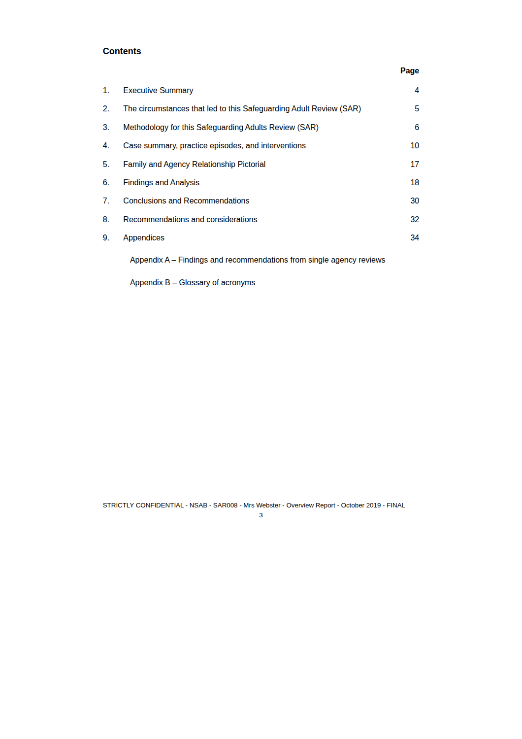Contents
Page
| 1. | Executive Summary | 4 |
| 2. | The circumstances that led to this Safeguarding Adult Review (SAR) | 5 |
| 3. | Methodology for this Safeguarding Adults Review (SAR) | 6 |
| 4. | Case summary, practice episodes, and interventions | 10 |
| 5. | Family and Agency Relationship Pictorial | 17 |
| 6. | Findings and Analysis | 18 |
| 7. | Conclusions and Recommendations | 30 |
| 8. | Recommendations and considerations | 32 |
| 9. | Appendices | 34 |
Appendix A – Findings and recommendations from single agency reviews
Appendix B – Glossary of acronyms
STRICTLY CONFIDENTIAL - NSAB - SAR008 - Mrs Webster - Overview Report - October 2019 - FINAL
3